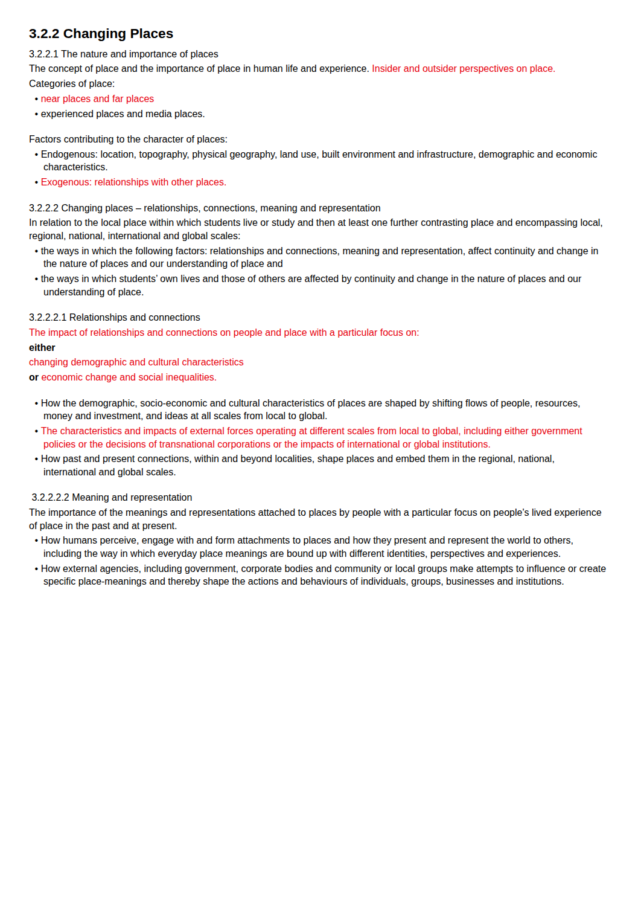3.2.2 Changing Places
3.2.2.1 The nature and importance of places
The concept of place and the importance of place in human life and experience. Insider and outsider perspectives on place.
Categories of place:
near places and far places
experienced places and media places.
Factors contributing to the character of places:
Endogenous: location, topography, physical geography, land use, built environment and infrastructure, demographic and economic characteristics.
Exogenous: relationships with other places.
3.2.2.2 Changing places – relationships, connections, meaning and representation
In relation to the local place within which students live or study and then at least one further contrasting place and encompassing local, regional, national, international and global scales:
the ways in which the following factors: relationships and connections, meaning and representation, affect continuity and change in the nature of places and our understanding of place and
the ways in which students’ own lives and those of others are affected by continuity and change in the nature of places and our understanding of place.
3.2.2.2.1 Relationships and connections
The impact of relationships and connections on people and place with a particular focus on:
either
changing demographic and cultural characteristics
or economic change and social inequalities.
How the demographic, socio-economic and cultural characteristics of places are shaped by shifting flows of people, resources, money and investment, and ideas at all scales from local to global.
The characteristics and impacts of external forces operating at different scales from local to global, including either government policies or the decisions of transnational corporations or the impacts of international or global institutions.
How past and present connections, within and beyond localities, shape places and embed them in the regional, national, international and global scales.
3.2.2.2.2 Meaning and representation
The importance of the meanings and representations attached to places by people with a particular focus on people's lived experience of place in the past and at present.
How humans perceive, engage with and form attachments to places and how they present and represent the world to others, including the way in which everyday place meanings are bound up with different identities, perspectives and experiences.
How external agencies, including government, corporate bodies and community or local groups make attempts to influence or create specific place-meanings and thereby shape the actions and behaviours of individuals, groups, businesses and institutions.